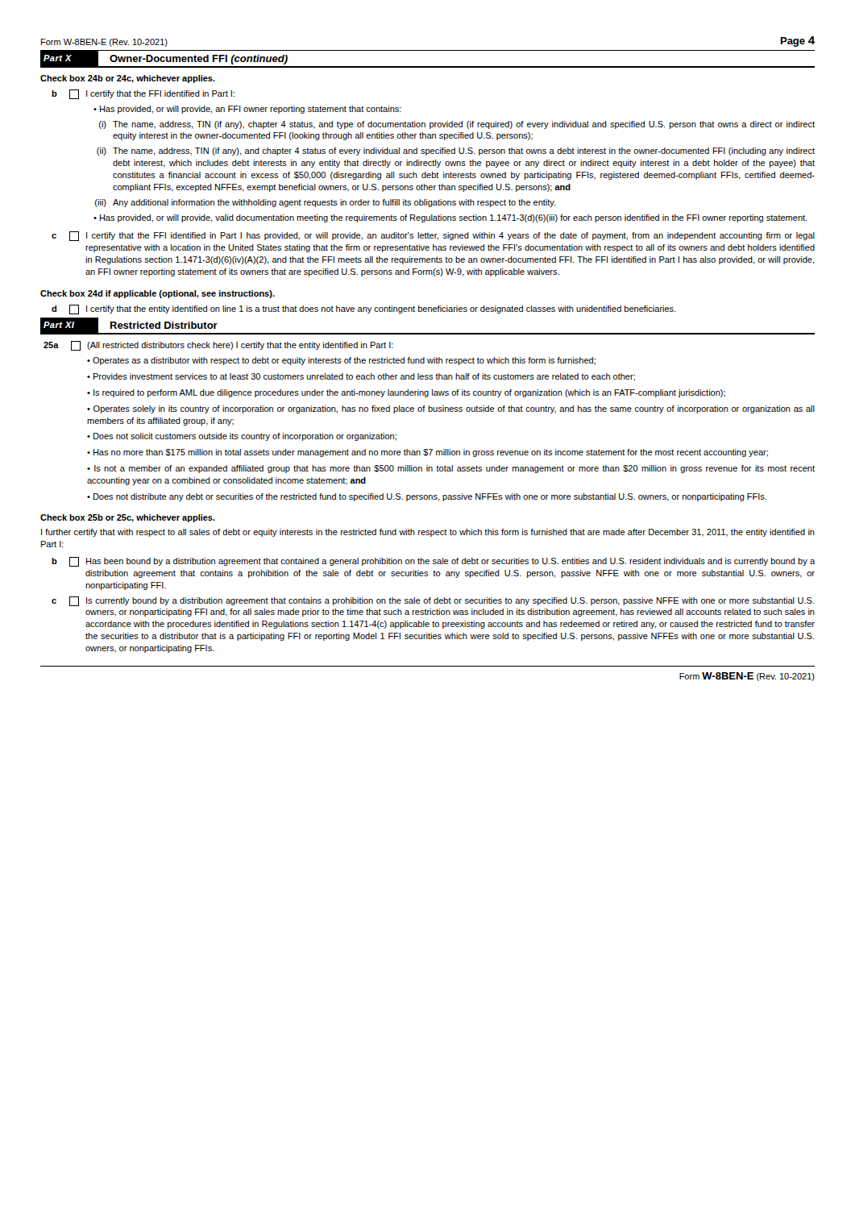Form W-8BEN-E (Rev. 10-2021)
Page 4
Part X
Owner-Documented FFI (continued)
Check box 24b or 24c, whichever applies.
b
I certify that the FFI identified in Part I:
• Has provided, or will provide, an FFI owner reporting statement that contains:
(i) The name, address, TIN (if any), chapter 4 status, and type of documentation provided (if required) of every individual and specified U.S. person that owns a direct or indirect equity interest in the owner-documented FFI (looking through all entities other than specified U.S. persons);
(ii) The name, address, TIN (if any), and chapter 4 status of every individual and specified U.S. person that owns a debt interest in the owner-documented FFI (including any indirect debt interest, which includes debt interests in any entity that directly or indirectly owns the payee or any direct or indirect equity interest in a debt holder of the payee) that constitutes a financial account in excess of $50,000 (disregarding all such debt interests owned by participating FFIs, registered deemed-compliant FFIs, certified deemed-compliant FFIs, excepted NFFEs, exempt beneficial owners, or U.S. persons other than specified U.S. persons); and
(iii) Any additional information the withholding agent requests in order to fulfill its obligations with respect to the entity.
• Has provided, or will provide, valid documentation meeting the requirements of Regulations section 1.1471-3(d)(6)(iii) for each person identified in the FFI owner reporting statement.
c
I certify that the FFI identified in Part I has provided, or will provide, an auditor's letter, signed within 4 years of the date of payment, from an independent accounting firm or legal representative with a location in the United States stating that the firm or representative has reviewed the FFI's documentation with respect to all of its owners and debt holders identified in Regulations section 1.1471-3(d)(6)(iv)(A)(2), and that the FFI meets all the requirements to be an owner-documented FFI. The FFI identified in Part I has also provided, or will provide, an FFI owner reporting statement of its owners that are specified U.S. persons and Form(s) W-9, with applicable waivers.
Check box 24d if applicable (optional, see instructions).
d
I certify that the entity identified on line 1 is a trust that does not have any contingent beneficiaries or designated classes with unidentified beneficiaries.
Part XI
Restricted Distributor
25a
(All restricted distributors check here) I certify that the entity identified in Part I:
• Operates as a distributor with respect to debt or equity interests of the restricted fund with respect to which this form is furnished;
• Provides investment services to at least 30 customers unrelated to each other and less than half of its customers are related to each other;
• Is required to perform AML due diligence procedures under the anti-money laundering laws of its country of organization (which is an FATF-compliant jurisdiction);
• Operates solely in its country of incorporation or organization, has no fixed place of business outside of that country, and has the same country of incorporation or organization as all members of its affiliated group, if any;
• Does not solicit customers outside its country of incorporation or organization;
• Has no more than $175 million in total assets under management and no more than $7 million in gross revenue on its income statement for the most recent accounting year;
• Is not a member of an expanded affiliated group that has more than $500 million in total assets under management or more than $20 million in gross revenue for its most recent accounting year on a combined or consolidated income statement; and
• Does not distribute any debt or securities of the restricted fund to specified U.S. persons, passive NFFEs with one or more substantial U.S. owners, or nonparticipating FFIs.
Check box 25b or 25c, whichever applies.
I further certify that with respect to all sales of debt or equity interests in the restricted fund with respect to which this form is furnished that are made after December 31, 2011, the entity identified in Part I:
b
Has been bound by a distribution agreement that contained a general prohibition on the sale of debt or securities to U.S. entities and U.S. resident individuals and is currently bound by a distribution agreement that contains a prohibition of the sale of debt or securities to any specified U.S. person, passive NFFE with one or more substantial U.S. owners, or nonparticipating FFI.
c
Is currently bound by a distribution agreement that contains a prohibition on the sale of debt or securities to any specified U.S. person, passive NFFE with one or more substantial U.S. owners, or nonparticipating FFI and, for all sales made prior to the time that such a restriction was included in its distribution agreement, has reviewed all accounts related to such sales in accordance with the procedures identified in Regulations section 1.1471-4(c) applicable to preexisting accounts and has redeemed or retired any, or caused the restricted fund to transfer the securities to a distributor that is a participating FFI or reporting Model 1 FFI securities which were sold to specified U.S. persons, passive NFFEs with one or more substantial U.S. owners, or nonparticipating FFIs.
Form W-8BEN-E (Rev. 10-2021)